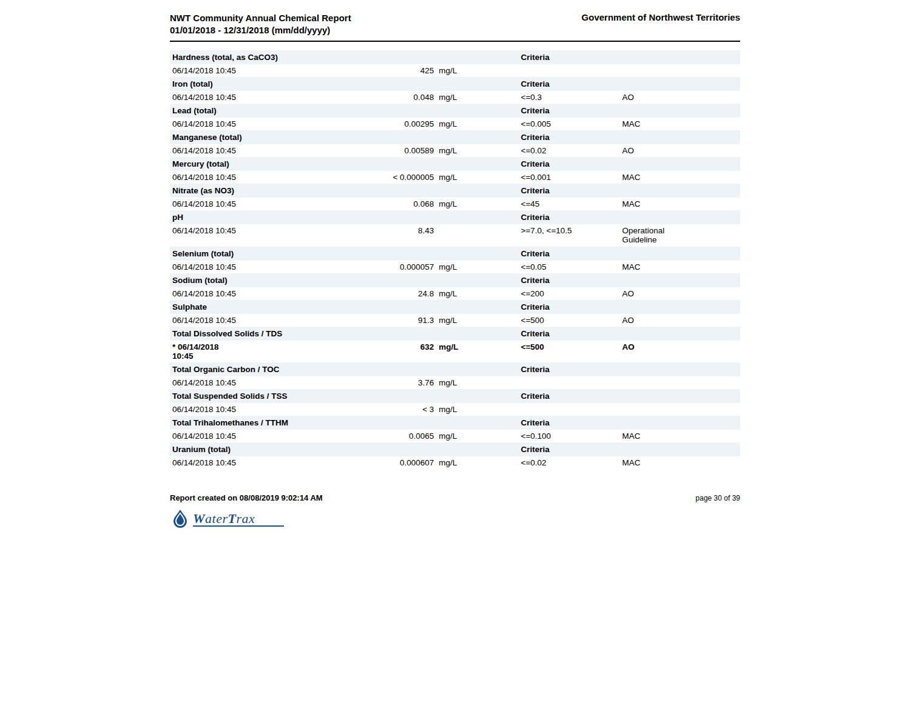NWT Community Annual Chemical Report
01/01/2018 - 12/31/2018 (mm/dd/yyyy)
Government of Northwest Territories
| Hardness (total, as CaCO3) | Criteria |
| 06/14/2018 10:45 | 425 | mg/L | | |
| Iron (total) | Criteria |
| 06/14/2018 10:45 | 0.048 | mg/L | <=0.3 | AO |
| Lead (total) | Criteria |
| 06/14/2018 10:45 | 0.00295 | mg/L | <=0.005 | MAC |
| Manganese (total) | Criteria |
| 06/14/2018 10:45 | 0.00589 | mg/L | <=0.02 | AO |
| Mercury (total) | Criteria |
| 06/14/2018 10:45 | < 0.000005 | mg/L | <=0.001 | MAC |
| Nitrate (as NO3) | Criteria |
| 06/14/2018 10:45 | 0.068 | mg/L | <=45 | MAC |
| pH | Criteria |
| 06/14/2018 10:45 | 8.43 | | >=7.0, <=10.5 | Operational Guideline |
| Selenium (total) | Criteria |
| 06/14/2018 10:45 | 0.000057 | mg/L | <=0.05 | MAC |
| Sodium (total) | Criteria |
| 06/14/2018 10:45 | 24.8 | mg/L | <=200 | AO |
| Sulphate | Criteria |
| 06/14/2018 10:45 | 91.3 | mg/L | <=500 | AO |
| Total Dissolved Solids / TDS | Criteria |
| * 06/14/2018 10:45 | 632 | mg/L | <=500 | AO |
| Total Organic Carbon / TOC | Criteria |
| 06/14/2018 10:45 | 3.76 | mg/L | | |
| Total Suspended Solids / TSS | Criteria |
| 06/14/2018 10:45 | < 3 | mg/L | | |
| Total Trihalomethanes / TTHM | Criteria |
| 06/14/2018 10:45 | 0.0065 | mg/L | <=0.100 | MAC |
| Uranium (total) | Criteria |
| 06/14/2018 10:45 | 0.000607 | mg/L | <=0.02 | MAC |
Report created on 08/08/2019 9:02:14 AM
page 30 of 39
WaterTrax